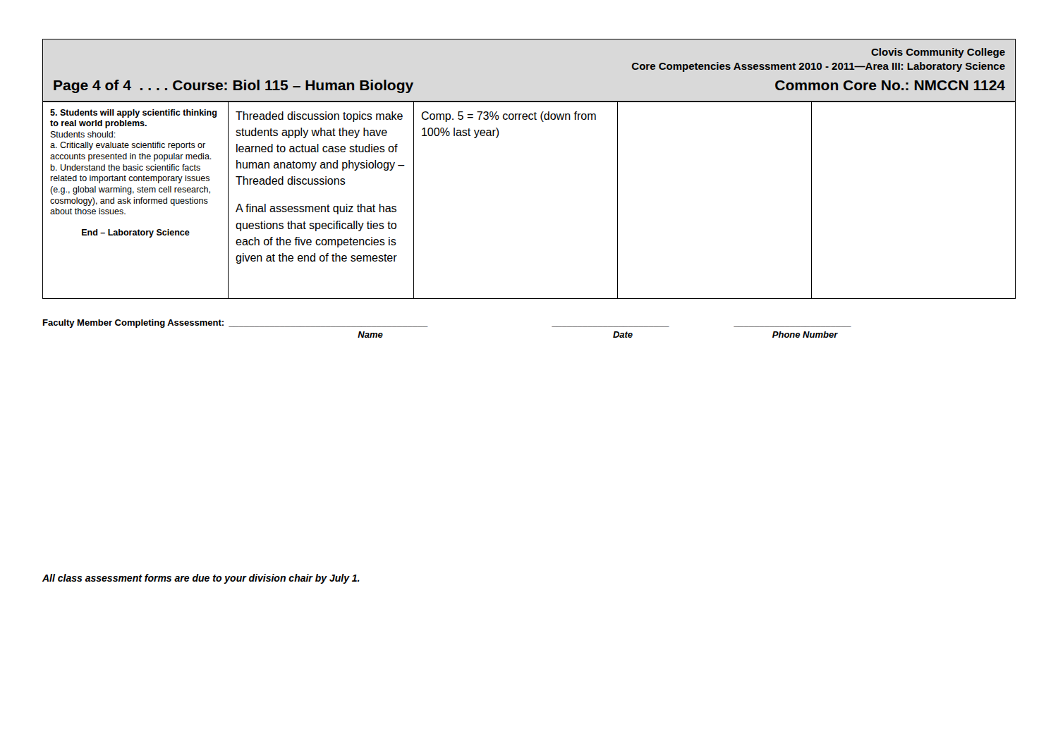Clovis Community College
Core Competencies Assessment 2010 - 2011—Area III: Laboratory Science
Page 4 of 4 . . . . Course: Biol 115 – Human Biology
Common Core No.: NMCCN 1124
| 5. Students will apply scientific thinking to real world problems. Students should: a. Critically evaluate scientific reports or accounts presented in the popular media. b. Understand the basic scientific facts related to important contemporary issues (e.g., global warming, stem cell research, cosmology), and ask informed questions about those issues. End – Laboratory Science | Threaded discussion topics make students apply what they have learned to actual case studies of human anatomy and physiology – Threaded discussions A final assessment quiz that has questions that specifically ties to each of the five competencies is given at the end of the semester | Comp. 5 = 73% correct (down from 100% last year) | | |
Faculty Member Completing Assessment: _______________________________________ _______________________ _______________________
Name Date Phone Number
All class assessment forms are due to your division chair by July 1.